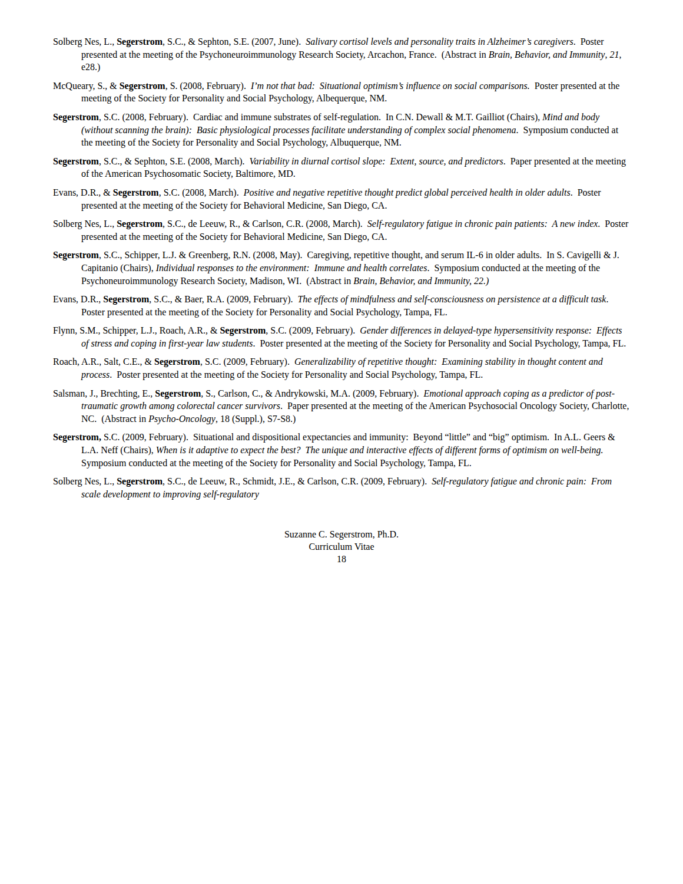Solberg Nes, L., Segerstrom, S.C., & Sephton, S.E. (2007, June). Salivary cortisol levels and personality traits in Alzheimer’s caregivers. Poster presented at the meeting of the Psychoneuroimmunology Research Society, Arcachon, France. (Abstract in Brain, Behavior, and Immunity, 21, e28.)
McQueary, S., & Segerstrom, S. (2008, February). I’m not that bad: Situational optimism’s influence on social comparisons. Poster presented at the meeting of the Society for Personality and Social Psychology, Albequerque, NM.
Segerstrom, S.C. (2008, February). Cardiac and immune substrates of self-regulation. In C.N. Dewall & M.T. Gailliot (Chairs), Mind and body (without scanning the brain): Basic physiological processes facilitate understanding of complex social phenomena. Symposium conducted at the meeting of the Society for Personality and Social Psychology, Albuquerque, NM.
Segerstrom, S.C., & Sephton, S.E. (2008, March). Variability in diurnal cortisol slope: Extent, source, and predictors. Paper presented at the meeting of the American Psychosomatic Society, Baltimore, MD.
Evans, D.R., & Segerstrom, S.C. (2008, March). Positive and negative repetitive thought predict global perceived health in older adults. Poster presented at the meeting of the Society for Behavioral Medicine, San Diego, CA.
Solberg Nes, L., Segerstrom, S.C., de Leeuw, R., & Carlson, C.R. (2008, March). Self-regulatory fatigue in chronic pain patients: A new index. Poster presented at the meeting of the Society for Behavioral Medicine, San Diego, CA.
Segerstrom, S.C., Schipper, L.J. & Greenberg, R.N. (2008, May). Caregiving, repetitive thought, and serum IL-6 in older adults. In S. Cavigelli & J. Capitanio (Chairs), Individual responses to the environment: Immune and health correlates. Symposium conducted at the meeting of the Psychoneuroimmunology Research Society, Madison, WI. (Abstract in Brain, Behavior, and Immunity, 22.)
Evans, D.R., Segerstrom, S.C., & Baer, R.A. (2009, February). The effects of mindfulness and self-consciousness on persistence at a difficult task. Poster presented at the meeting of the Society for Personality and Social Psychology, Tampa, FL.
Flynn, S.M., Schipper, L.J., Roach, A.R., & Segerstrom, S.C. (2009, February). Gender differences in delayed-type hypersensitivity response: Effects of stress and coping in first-year law students. Poster presented at the meeting of the Society for Personality and Social Psychology, Tampa, FL.
Roach, A.R., Salt, C.E., & Segerstrom, S.C. (2009, February). Generalizability of repetitive thought: Examining stability in thought content and process. Poster presented at the meeting of the Society for Personality and Social Psychology, Tampa, FL.
Salsman, J., Brechting, E., Segerstrom, S., Carlson, C., & Andrykowski, M.A. (2009, February). Emotional approach coping as a predictor of post-traumatic growth among colorectal cancer survivors. Paper presented at the meeting of the American Psychosocial Oncology Society, Charlotte, NC. (Abstract in Psycho-Oncology, 18 (Suppl.), S7-S8.)
Segerstrom, S.C. (2009, February). Situational and dispositional expectancies and immunity: Beyond “little” and “big” optimism. In A.L. Geers & L.A. Neff (Chairs), When is it adaptive to expect the best? The unique and interactive effects of different forms of optimism on well-being. Symposium conducted at the meeting of the Society for Personality and Social Psychology, Tampa, FL.
Solberg Nes, L., Segerstrom, S.C., de Leeuw, R., Schmidt, J.E., & Carlson, C.R. (2009, February). Self-regulatory fatigue and chronic pain: From scale development to improving self-regulatory
Suzanne C. Segerstrom, Ph.D.
Curriculum Vitae
18